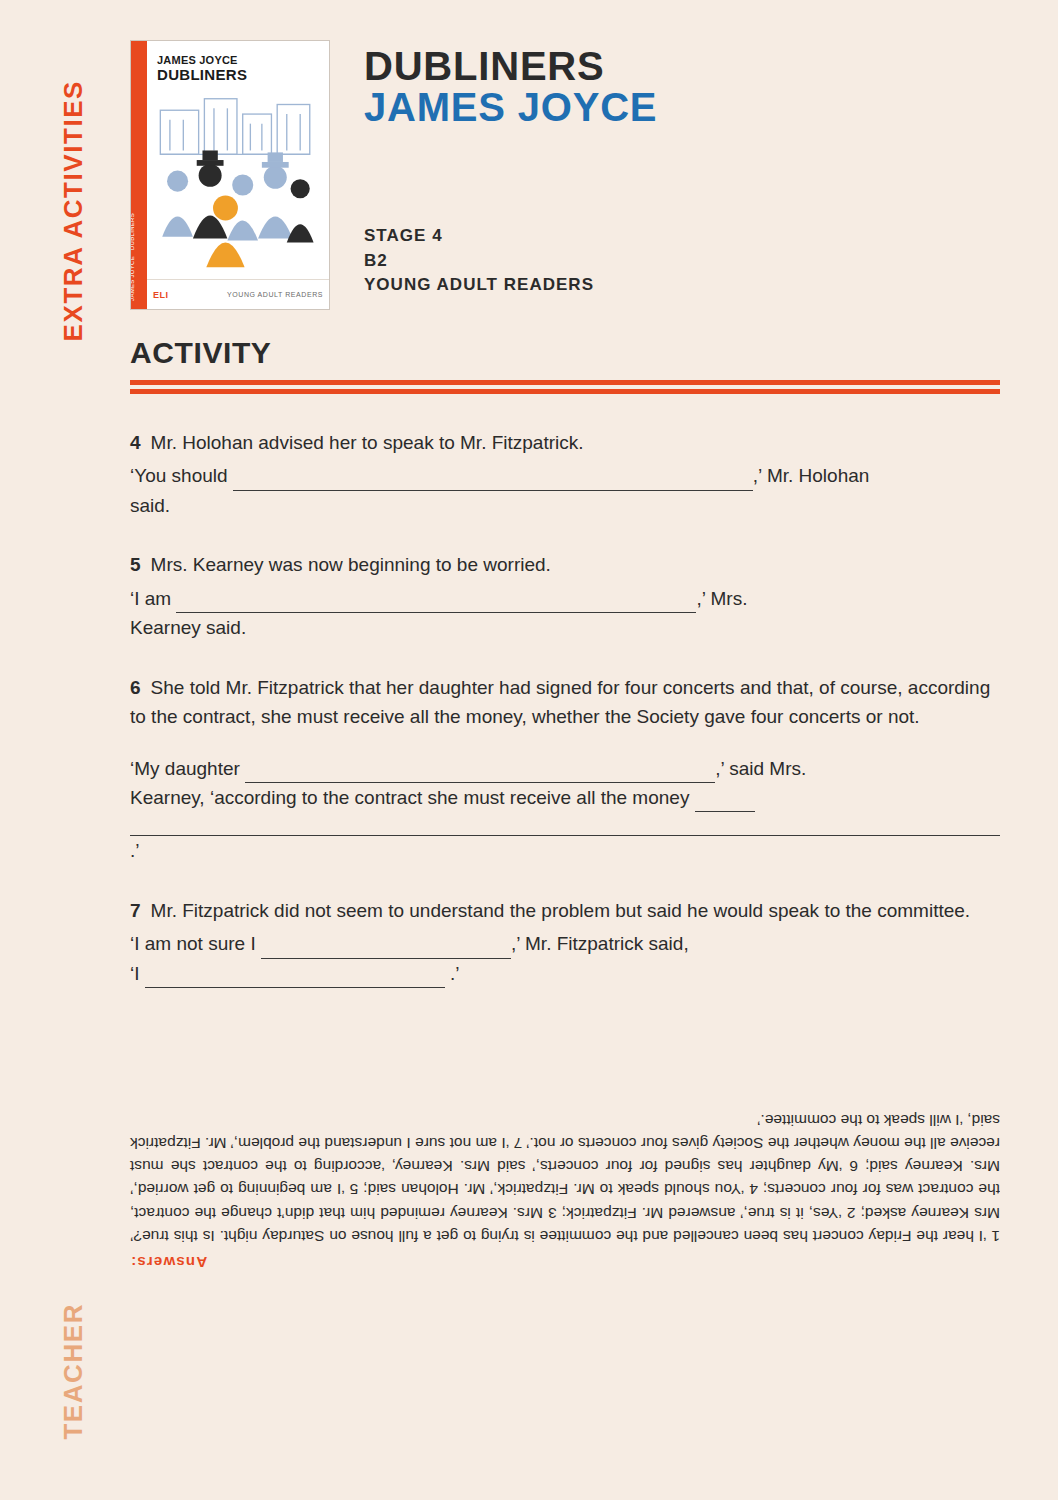Extra Activities
Teacher
JAMES JOYCE DUBLINERS
JAMES JOYCE
DUBLINERS
ELI YOUNG ADULT READERS
Dubliners
James Joyce
Stage 4
B2
Young Adult Readers
Activity
4 Mr. Holohan advised her to speak to Mr. Fitzpatrick.
‘You should ,’ Mr. Holohan
said.
5 Mrs. Kearney was now beginning to be worried.
‘I am ,’ Mrs.
Kearney said.
6 She told Mr. Fitzpatrick that her daughter had signed for four concerts and that, of course, according to the contract, she must receive all the money, whether the Society gave four concerts or not.
‘My daughter ,’ said Mrs.
Kearney, ‘according to the contract she must receive all the money
.’
7 Mr. Fitzpatrick did not seem to understand the problem but said he would speak to the committee.
‘I am not sure I ,’ Mr. Fitzpatrick said,
‘I .’
Answers:
1 ‘I hear the Friday concert has been cancelled and the committee is trying to get a full house on Saturday night. Is this true?’ Mrs Kearney asked; 2 ‘Yes, it is true,’ answered Mr. Fitzpatrick; 3 Mrs. Kearney reminded him that didn’t change the contract, the contract was for four concerts; 4 ‘You should speak to Mr. Fitzpatrick,’ Mr. Holohan said; 5 ‘I am beginning to get worried,’ Mrs. Kearney said; 6 ‘My daughter has signed for four concerts,’ said Mrs. Kearney, ‘according to the contract she must receive all the money whether the Society gives four concerts or not.’ 7 ‘I am not sure I understand the problem,’ Mr. Fitzpatrick said, ‘I will speak to the committee.’